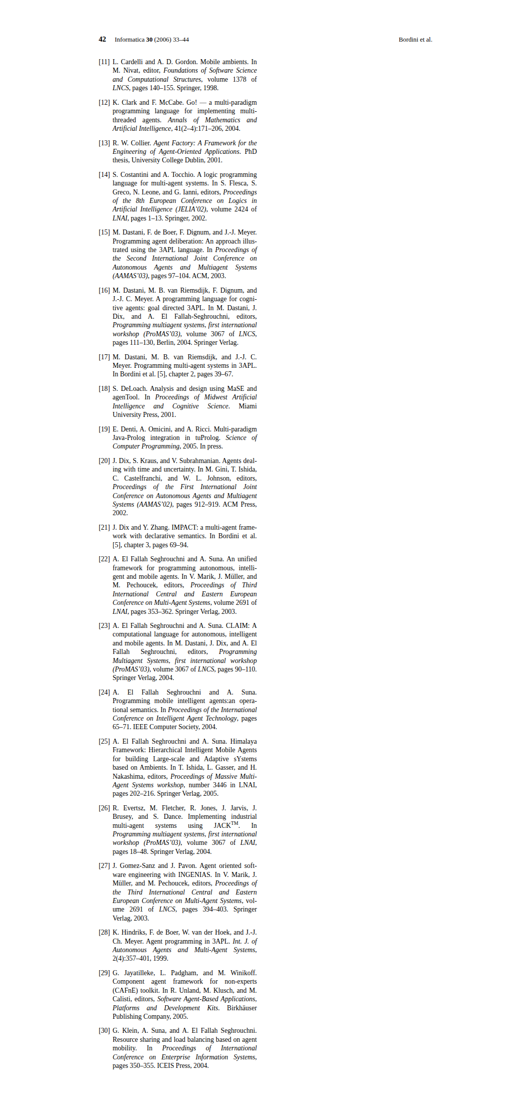42 Informatica 30 (2006) 33–44
Bordini et al.
[11] L. Cardelli and A. D. Gordon. Mobile ambients. In M. Nivat, editor, Foundations of Software Science and Computational Structures, volume 1378 of LNCS, pages 140–155. Springer, 1998.
[12] K. Clark and F. McCabe. Go! — a multi-paradigm programming language for implementing multi-threaded agents. Annals of Mathematics and Artificial Intelligence, 41(2–4):171–206, 2004.
[13] R. W. Collier. Agent Factory: A Framework for the Engineering of Agent-Oriented Applications. PhD thesis, University College Dublin, 2001.
[14] S. Costantini and A. Tocchio. A logic programming language for multi-agent systems. In S. Flesca, S. Greco, N. Leone, and G. Ianni, editors, Proceedings of the 8th European Conference on Logics in Artificial Intelligence (JELIA’02), volume 2424 of LNAI, pages 1–13. Springer, 2002.
[15] M. Dastani, F. de Boer, F. Dignum, and J.-J. Meyer. Programming agent deliberation: An approach illustrated using the 3APL language. In Proceedings of the Second International Joint Conference on Autonomous Agents and Multiagent Systems (AAMAS’03), pages 97–104. ACM, 2003.
[16] M. Dastani, M. B. van Riemsdijk, F. Dignum, and J.-J. C. Meyer. A programming language for cognitive agents: goal directed 3APL. In M. Dastani, J. Dix, and A. El Fallah-Seghrouchni, editors, Programming multiagent systems, first international workshop (ProMAS’03), volume 3067 of LNCS, pages 111–130, Berlin, 2004. Springer Verlag.
[17] M. Dastani, M. B. van Riemsdijk, and J.-J. C. Meyer. Programming multi-agent systems in 3APL. In Bordini et al. [5], chapter 2, pages 39–67.
[18] S. DeLoach. Analysis and design using MaSE and agenTool. In Proceedings of Midwest Artificial Intelligence and Cognitive Science. Miami University Press, 2001.
[19] E. Denti, A. Omicini, and A. Ricci. Multi-paradigm Java-Prolog integration in tuProlog. Science of Computer Programming, 2005. In press.
[20] J. Dix, S. Kraus, and V. Subrahmanian. Agents dealing with time and uncertainty. In M. Gini, T. Ishida, C. Castelfranchi, and W. L. Johnson, editors, Proceedings of the First International Joint Conference on Autonomous Agents and Multiagent Systems (AAMAS’02), pages 912–919. ACM Press, 2002.
[21] J. Dix and Y. Zhang. IMPACT: a multi-agent framework with declarative semantics. In Bordini et al. [5], chapter 3, pages 69–94.
[22] A. El Fallah Seghrouchni and A. Suna. An unified framework for programming autonomous, intelligent and mobile agents. In V. Marik, J. Müller, and M. Pechoucek, editors, Proceedings of Third International Central and Eastern European Conference on Multi-Agent Systems, volume 2691 of LNAI, pages 353–362. Springer Verlag, 2003.
[23] A. El Fallah Seghrouchni and A. Suna. CLAIM: A computational language for autonomous, intelligent and mobile agents. In M. Dastani, J. Dix, and A. El Fallah Seghrouchni, editors, Programming Multiagent Systems, first international workshop (ProMAS’03), volume 3067 of LNCS, pages 90–110. Springer Verlag, 2004.
[24] A. El Fallah Seghrouchni and A. Suna. Programming mobile intelligent agents:an operational semantics. In Proceedings of the International Conference on Intelligent Agent Technology, pages 65–71. IEEE Computer Society, 2004.
[25] A. El Fallah Seghrouchni and A. Suna. Himalaya Framework: Hierarchical Intelligent Mobile Agents for building Large-scale and Adaptive sYstems based on Ambients. In T. Ishida, L. Gasser, and H. Nakashima, editors, Proceedings of Massive Multi-Agent Systems workshop, number 3446 in LNAI, pages 202–216. Springer Verlag, 2005.
[26] R. Evertsz, M. Fletcher, R. Jones, J. Jarvis, J. Brusey, and S. Dance. Implementing industrial multi-agent systems using JACKTM. In Programming multiagent systems, first international workshop (ProMAS’03), volume 3067 of LNAI, pages 18–48. Springer Verlag, 2004.
[27] J. Gomez-Sanz and J. Pavon. Agent oriented software engineering with INGENIAS. In V. Marik, J. Müller, and M. Pechoucek, editors, Proceedings of the Third International Central and Eastern European Conference on Multi-Agent Systems, volume 2691 of LNCS, pages 394–403. Springer Verlag, 2003.
[28] K. Hindriks, F. de Boer, W. van der Hoek, and J.-J. Ch. Meyer. Agent programming in 3APL. Int. J. of Autonomous Agents and Multi-Agent Systems, 2(4):357–401, 1999.
[29] G. Jayatilleke, L. Padgham, and M. Winikoff. Component agent framework for non-experts (CAFnE) toolkit. In R. Unland, M. Klusch, and M. Calisti, editors, Software Agent-Based Applications, Platforms and Development Kits. Birkhäuser Publishing Company, 2005.
[30] G. Klein, A. Suna, and A. El Fallah Seghrouchni. Resource sharing and load balancing based on agent mobility. In Proceedings of International Conference on Enterprise Information Systems, pages 350–355. ICEIS Press, 2004.